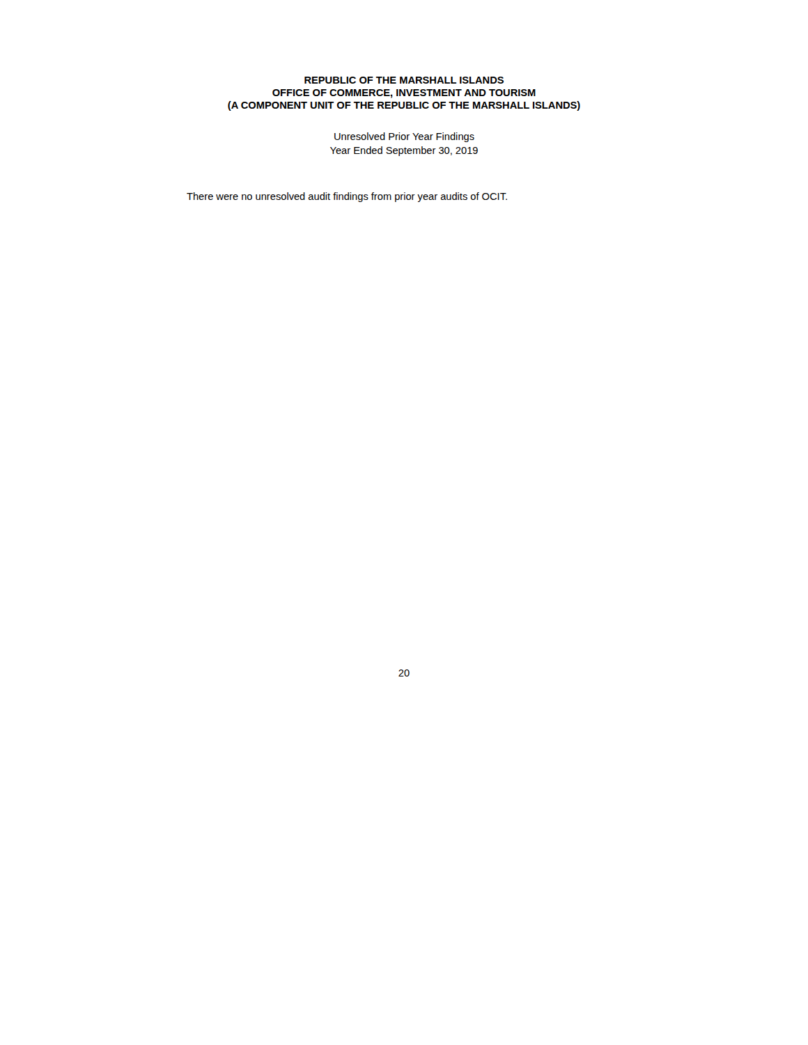REPUBLIC OF THE MARSHALL ISLANDS
OFFICE OF COMMERCE, INVESTMENT AND TOURISM
(A COMPONENT UNIT OF THE REPUBLIC OF THE MARSHALL ISLANDS)
Unresolved Prior Year Findings
Year Ended September 30, 2019
There were no unresolved audit findings from prior year audits of OCIT.
20